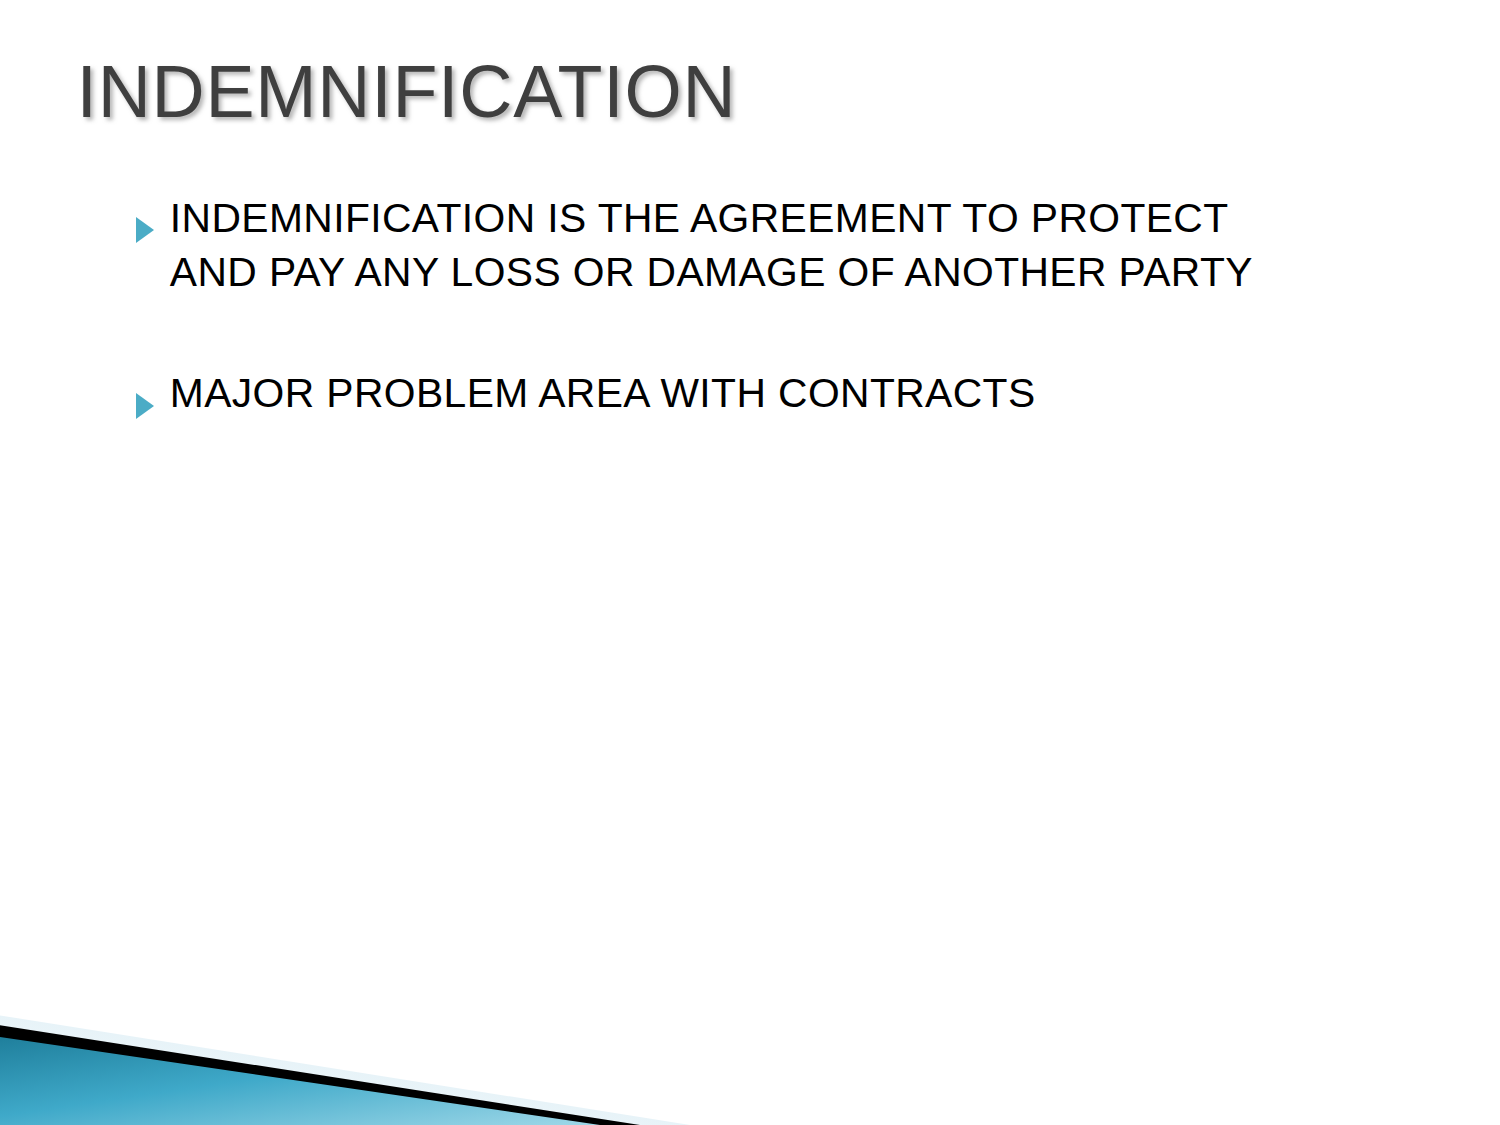INDEMNIFICATION
INDEMNIFICATION IS THE AGREEMENT TO PROTECT AND PAY ANY LOSS OR DAMAGE OF ANOTHER PARTY
MAJOR PROBLEM AREA WITH CONTRACTS